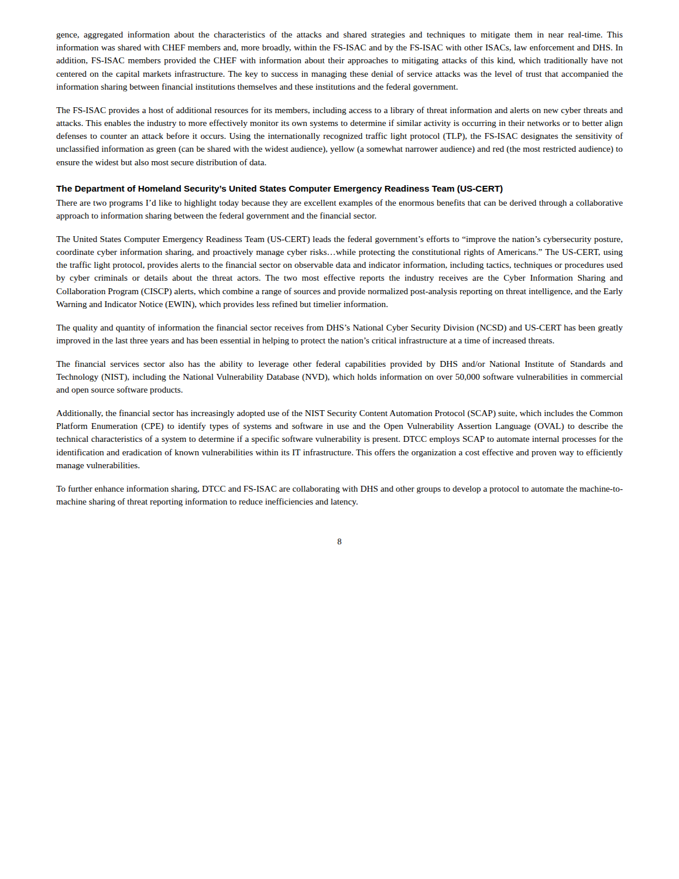gence, aggregated information about the characteristics of the attacks and shared strategies and techniques to mitigate them in near real-time. This information was shared with CHEF members and, more broadly, within the FS-ISAC and by the FS-ISAC with other ISACs, law enforcement and DHS. In addition, FS-ISAC members provided the CHEF with information about their approaches to mitigating attacks of this kind, which traditionally have not centered on the capital markets infrastructure. The key to success in managing these denial of service attacks was the level of trust that accompanied the information sharing between financial institutions themselves and these institutions and the federal government.
The FS-ISAC provides a host of additional resources for its members, including access to a library of threat information and alerts on new cyber threats and attacks. This enables the industry to more effectively monitor its own systems to determine if similar activity is occurring in their networks or to better align defenses to counter an attack before it occurs. Using the internationally recognized traffic light protocol (TLP), the FS-ISAC designates the sensitivity of unclassified information as green (can be shared with the widest audience), yellow (a somewhat narrower audience) and red (the most restricted audience) to ensure the widest but also most secure distribution of data.
The Department of Homeland Security’s United States Computer Emergency Readiness Team (US-CERT)
There are two programs I’d like to highlight today because they are excellent examples of the enormous benefits that can be derived through a collaborative approach to information sharing between the federal government and the financial sector.
The United States Computer Emergency Readiness Team (US-CERT) leads the federal government’s efforts to “improve the nation’s cybersecurity posture, coordinate cyber information sharing, and proactively manage cyber risks…while protecting the constitutional rights of Americans.” The US-CERT, using the traffic light protocol, provides alerts to the financial sector on observable data and indicator information, including tactics, techniques or procedures used by cyber criminals or details about the threat actors. The two most effective reports the industry receives are the Cyber Information Sharing and Collaboration Program (CISCP) alerts, which combine a range of sources and provide normalized post-analysis reporting on threat intelligence, and the Early Warning and Indicator Notice (EWIN), which provides less refined but timelier information.
The quality and quantity of information the financial sector receives from DHS’s National Cyber Security Division (NCSD) and US-CERT has been greatly improved in the last three years and has been essential in helping to protect the nation’s critical infrastructure at a time of increased threats.
The financial services sector also has the ability to leverage other federal capabilities provided by DHS and/or National Institute of Standards and Technology (NIST), including the National Vulnerability Database (NVD), which holds information on over 50,000 software vulnerabilities in commercial and open source software products.
Additionally, the financial sector has increasingly adopted use of the NIST Security Content Automation Protocol (SCAP) suite, which includes the Common Platform Enumeration (CPE) to identify types of systems and software in use and the Open Vulnerability Assertion Language (OVAL) to describe the technical characteristics of a system to determine if a specific software vulnerability is present. DTCC employs SCAP to automate internal processes for the identification and eradication of known vulnerabilities within its IT infrastructure. This offers the organization a cost effective and proven way to efficiently manage vulnerabilities.
To further enhance information sharing, DTCC and FS-ISAC are collaborating with DHS and other groups to develop a protocol to automate the machine-to-machine sharing of threat reporting information to reduce inefficiencies and latency.
8